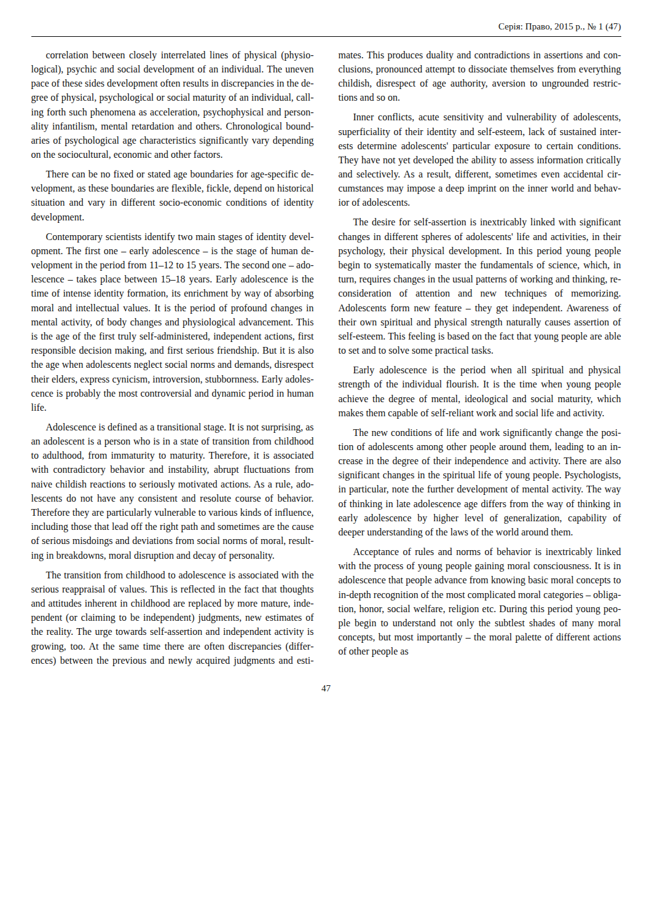Серія: Право, 2015 р., № 1 (47)
correlation between closely interrelated lines of physical (physiological), psychic and social development of an individual. The uneven pace of these sides development often results in discrepancies in the degree of physical, psychological or social maturity of an individual, calling forth such phenomena as acceleration, psychophysical and personality infantilism, mental retardation and others. Chronological boundaries of psychological age characteristics significantly vary depending on the sociocultural, economic and other factors.
There can be no fixed or stated age boundaries for age-specific development, as these boundaries are flexible, fickle, depend on historical situation and vary in different socio-economic conditions of identity development.
Contemporary scientists identify two main stages of identity development. The first one – early adolescence – is the stage of human development in the period from 11–12 to 15 years. The second one – adolescence – takes place between 15–18 years. Early adolescence is the time of intense identity formation, its enrichment by way of absorbing moral and intellectual values. It is the period of profound changes in mental activity, of body changes and physiological advancement. This is the age of the first truly self-administered, independent actions, first responsible decision making, and first serious friendship. But it is also the age when adolescents neglect social norms and demands, disrespect their elders, express cynicism, introversion, stubbornness. Early adolescence is probably the most controversial and dynamic period in human life.
Adolescence is defined as a transitional stage. It is not surprising, as an adolescent is a person who is in a state of transition from childhood to adulthood, from immaturity to maturity. Therefore, it is associated with contradictory behavior and instability, abrupt fluctuations from naive childish reactions to seriously motivated actions. As a rule, adolescents do not have any consistent and resolute course of behavior. Therefore they are particularly vulnerable to various kinds of influence, including those that lead off the right path and sometimes are the cause of serious misdoings and deviations from social norms of moral, resulting in breakdowns, moral disruption and decay of personality.
The transition from childhood to adolescence is associated with the serious reappraisal of values. This is reflected in the fact that thoughts and attitudes inherent in childhood are replaced by more mature, independent (or claiming to be independent) judgments, new estimates of the reality. The urge towards self-assertion and independent activity is growing, too. At the same time there are often discrepancies (differences) between the previous and newly acquired judgments and estimates. This produces duality and contradictions in assertions and conclusions, pronounced attempt to dissociate themselves from everything childish, disrespect of age authority, aversion to ungrounded restrictions and so on.
Inner conflicts, acute sensitivity and vulnerability of adolescents, superficiality of their identity and self-esteem, lack of sustained interests determine adolescents' particular exposure to certain conditions. They have not yet developed the ability to assess information critically and selectively. As a result, different, sometimes even accidental circumstances may impose a deep imprint on the inner world and behavior of adolescents.
The desire for self-assertion is inextricably linked with significant changes in different spheres of adolescents' life and activities, in their psychology, their physical development. In this period young people begin to systematically master the fundamentals of science, which, in turn, requires changes in the usual patterns of working and thinking, reconsideration of attention and new techniques of memorizing. Adolescents form new feature – they get independent. Awareness of their own spiritual and physical strength naturally causes assertion of self-esteem. This feeling is based on the fact that young people are able to set and to solve some practical tasks.
Early adolescence is the period when all spiritual and physical strength of the individual flourish. It is the time when young people achieve the degree of mental, ideological and social maturity, which makes them capable of self-reliant work and social life and activity.
The new conditions of life and work significantly change the position of adolescents among other people around them, leading to an increase in the degree of their independence and activity. There are also significant changes in the spiritual life of young people. Psychologists, in particular, note the further development of mental activity. The way of thinking in late adolescence age differs from the way of thinking in early adolescence by higher level of generalization, capability of deeper understanding of the laws of the world around them.
Acceptance of rules and norms of behavior is inextricably linked with the process of young people gaining moral consciousness. It is in adolescence that people advance from knowing basic moral concepts to in-depth recognition of the most complicated moral categories – obligation, honor, social welfare, religion etc. During this period young people begin to understand not only the subtlest shades of many moral concepts, but most importantly – the moral palette of different actions of other people as
47